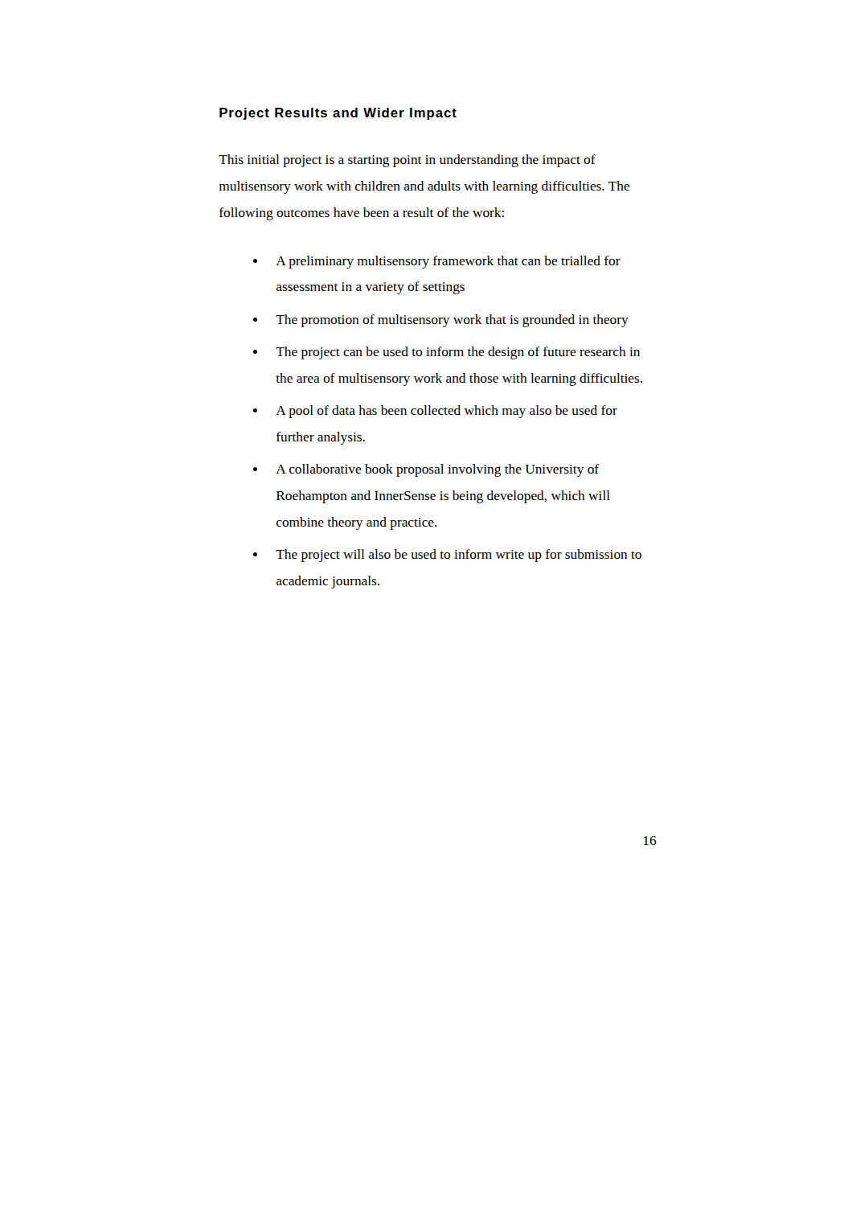Project Results and Wider Impact
This initial project is a starting point in understanding the impact of multisensory work with children and adults with learning difficulties. The following outcomes have been a result of the work:
A preliminary multisensory framework that can be trialled for assessment in a variety of settings
The promotion of multisensory work that is grounded in theory
The project can be used to inform the design of future research in the area of multisensory work and those with learning difficulties.
A pool of data has been collected which may also be used for further analysis.
A collaborative book proposal involving the University of Roehampton and InnerSense is being developed, which will combine theory and practice.
The project will also be used to inform write up for submission to academic journals.
16